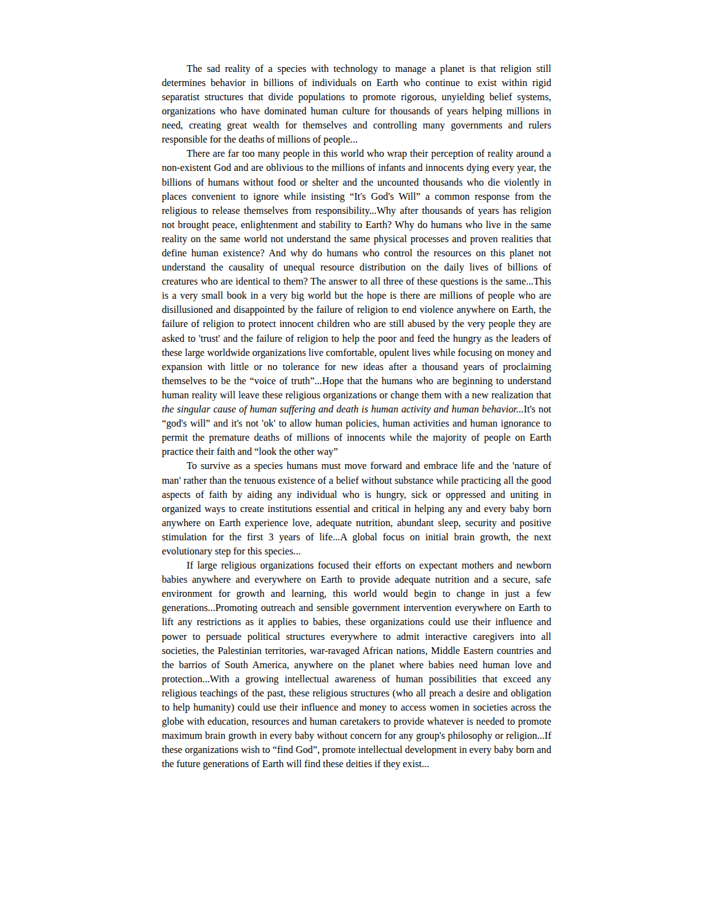The sad reality of a species with technology to manage a planet is that religion still determines behavior in billions of individuals on Earth who continue to exist within rigid separatist structures that divide populations to promote rigorous, unyielding belief systems, organizations who have dominated human culture for thousands of years helping millions in need, creating great wealth for themselves and controlling many governments and rulers responsible for the deaths of millions of people...
There are far too many people in this world who wrap their perception of reality around a non-existent God and are oblivious to the millions of infants and innocents dying every year, the billions of humans without food or shelter and the uncounted thousands who die violently in places convenient to ignore while insisting “It's God's Will” a common response from the religious to release themselves from responsibility...Why after thousands of years has religion not brought peace, enlightenment and stability to Earth? Why do humans who live in the same reality on the same world not understand the same physical processes and proven realities that define human existence? And why do humans who control the resources on this planet not understand the causality of unequal resource distribution on the daily lives of billions of creatures who are identical to them? The answer to all three of these questions is the same...This is a very small book in a very big world but the hope is there are millions of people who are disillusioned and disappointed by the failure of religion to end violence anywhere on Earth, the failure of religion to protect innocent children who are still abused by the very people they are asked to 'trust' and the failure of religion to help the poor and feed the hungry as the leaders of these large worldwide organizations live comfortable, opulent lives while focusing on money and expansion with little or no tolerance for new ideas after a thousand years of proclaiming themselves to be the “voice of truth”...Hope that the humans who are beginning to understand human reality will leave these religious organizations or change them with a new realization that the singular cause of human suffering and death is human activity and human behavior... It's not “god's will” and it's not 'ok' to allow human policies, human activities and human ignorance to permit the premature deaths of millions of innocents while the majority of people on Earth practice their faith and “look the other way”
To survive as a species humans must move forward and embrace life and the 'nature of man' rather than the tenuous existence of a belief without substance while practicing all the good aspects of faith by aiding any individual who is hungry, sick or oppressed and uniting in organized ways to create institutions essential and critical in helping any and every baby born anywhere on Earth experience love, adequate nutrition, abundant sleep, security and positive stimulation for the first 3 years of life...A global focus on initial brain growth, the next evolutionary step for this species...
If large religious organizations focused their efforts on expectant mothers and newborn babies anywhere and everywhere on Earth to provide adequate nutrition and a secure, safe environment for growth and learning, this world would begin to change in just a few generations...Promoting outreach and sensible government intervention everywhere on Earth to lift any restrictions as it applies to babies, these organizations could use their influence and power to persuade political structures everywhere to admit interactive caregivers into all societies, the Palestinian territories, war-ravaged African nations, Middle Eastern countries and the barrios of South America, anywhere on the planet where babies need human love and protection...With a growing intellectual awareness of human possibilities that exceed any religious teachings of the past, these religious structures (who all preach a desire and obligation to help humanity) could use their influence and money to access women in societies across the globe with education, resources and human caretakers to provide whatever is needed to promote maximum brain growth in every baby without concern for any group's philosophy or religion...If these organizations wish to “find God”, promote intellectual development in every baby born and the future generations of Earth will find these deities if they exist...